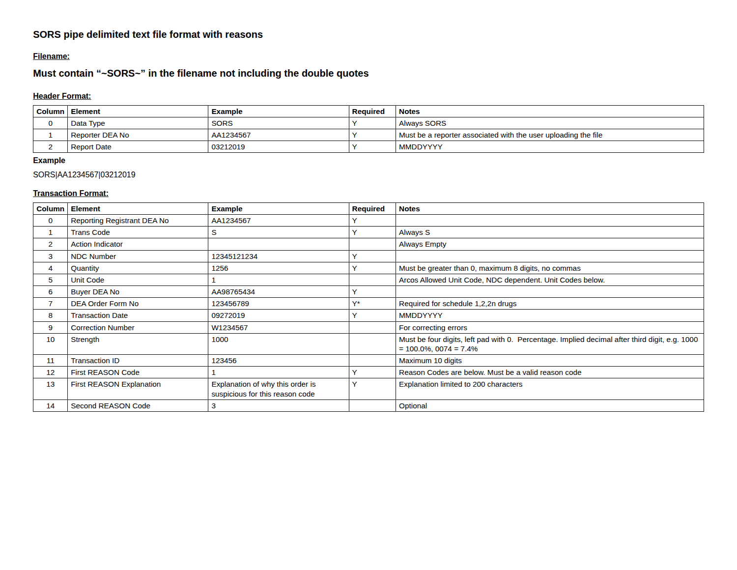SORS pipe delimited text file format with reasons
Filename:
Must contain “~SORS~” in the filename not including the double quotes
Header Format:
| Column | Element | Example | Required | Notes |
| --- | --- | --- | --- | --- |
| 0 | Data Type | SORS | Y | Always SORS |
| 1 | Reporter DEA No | AA1234567 | Y | Must be a reporter associated with the user uploading the file |
| 2 | Report Date | 03212019 | Y | MMDDYYYY |
Example
SORS|AA1234567|03212019
Transaction Format:
| Column | Element | Example | Required | Notes |
| --- | --- | --- | --- | --- |
| 0 | Reporting Registrant DEA No | AA1234567 | Y | |
| 1 | Trans Code | S | Y | Always S |
| 2 | Action Indicator | | | Always Empty |
| 3 | NDC Number | 12345121234 | Y | |
| 4 | Quantity | 1256 | Y | Must be greater than 0, maximum 8 digits, no commas |
| 5 | Unit Code | 1 | | Arcos Allowed Unit Code, NDC dependent. Unit Codes below. |
| 6 | Buyer DEA No | AA98765434 | Y | |
| 7 | DEA Order Form No | 123456789 | Y* | Required for schedule 1,2,2n drugs |
| 8 | Transaction Date | 09272019 | Y | MMDDYYYY |
| 9 | Correction Number | W1234567 | | For correcting errors |
| 10 | Strength | 1000 | | Must be four digits, left pad with 0. Percentage. Implied decimal after third digit, e.g. 1000 = 100.0%, 0074 = 7.4% |
| 11 | Transaction ID | 123456 | | Maximum 10 digits |
| 12 | First REASON Code | 1 | Y | Reason Codes are below. Must be a valid reason code |
| 13 | First REASON Explanation | Explanation of why this order is suspicious for this reason code | Y | Explanation limited to 200 characters |
| 14 | Second REASON Code | 3 | | Optional |